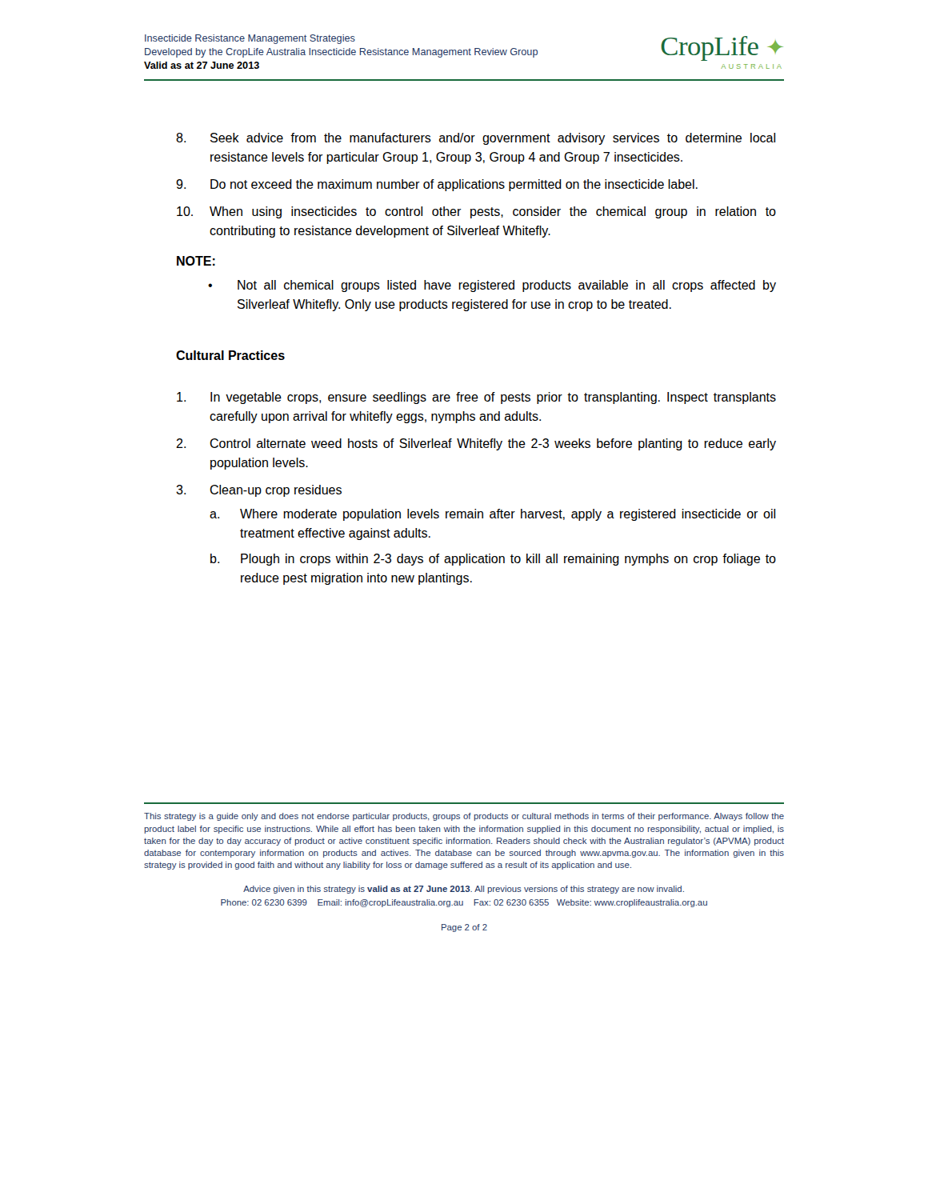Insecticide Resistance Management Strategies
Developed by the CropLife Australia Insecticide Resistance Management Review Group
Valid as at 27 June 2013
CropLife ✦
Australia
8. Seek advice from the manufacturers and/or government advisory services to determine local resistance levels for particular Group 1, Group 3, Group 4 and Group 7 insecticides.
9. Do not exceed the maximum number of applications permitted on the insecticide label.
10. When using insecticides to control other pests, consider the chemical group in relation to contributing to resistance development of Silverleaf Whitefly.
NOTE:
• Not all chemical groups listed have registered products available in all crops affected by Silverleaf Whitefly. Only use products registered for use in crop to be treated.
Cultural Practices
1. In vegetable crops, ensure seedlings are free of pests prior to transplanting. Inspect transplants carefully upon arrival for whitefly eggs, nymphs and adults.
2. Control alternate weed hosts of Silverleaf Whitefly the 2-3 weeks before planting to reduce early population levels.
3. Clean-up crop residues
a. Where moderate population levels remain after harvest, apply a registered insecticide or oil treatment effective against adults.
b. Plough in crops within 2-3 days of application to kill all remaining nymphs on crop foliage to reduce pest migration into new plantings.
This strategy is a guide only and does not endorse particular products, groups of products or cultural methods in terms of their performance. Always follow the product label for specific use instructions. While all effort has been taken with the information supplied in this document no responsibility, actual or implied, is taken for the day to day accuracy of product or active constituent specific information. Readers should check with the Australian regulator’s (APVMA) product database for contemporary information on products and actives. The database can be sourced through www.apvma.gov.au. The information given in this strategy is provided in good faith and without any liability for loss or damage suffered as a result of its application and use.
Advice given in this strategy is valid as at 27 June 2013. All previous versions of this strategy are now invalid.
Phone: 02 6230 6399 Email: info@cropLifeaustralia.org.au Fax: 02 6230 6355 Website: www.croplifeaustralia.org.au
Page 2 of 2